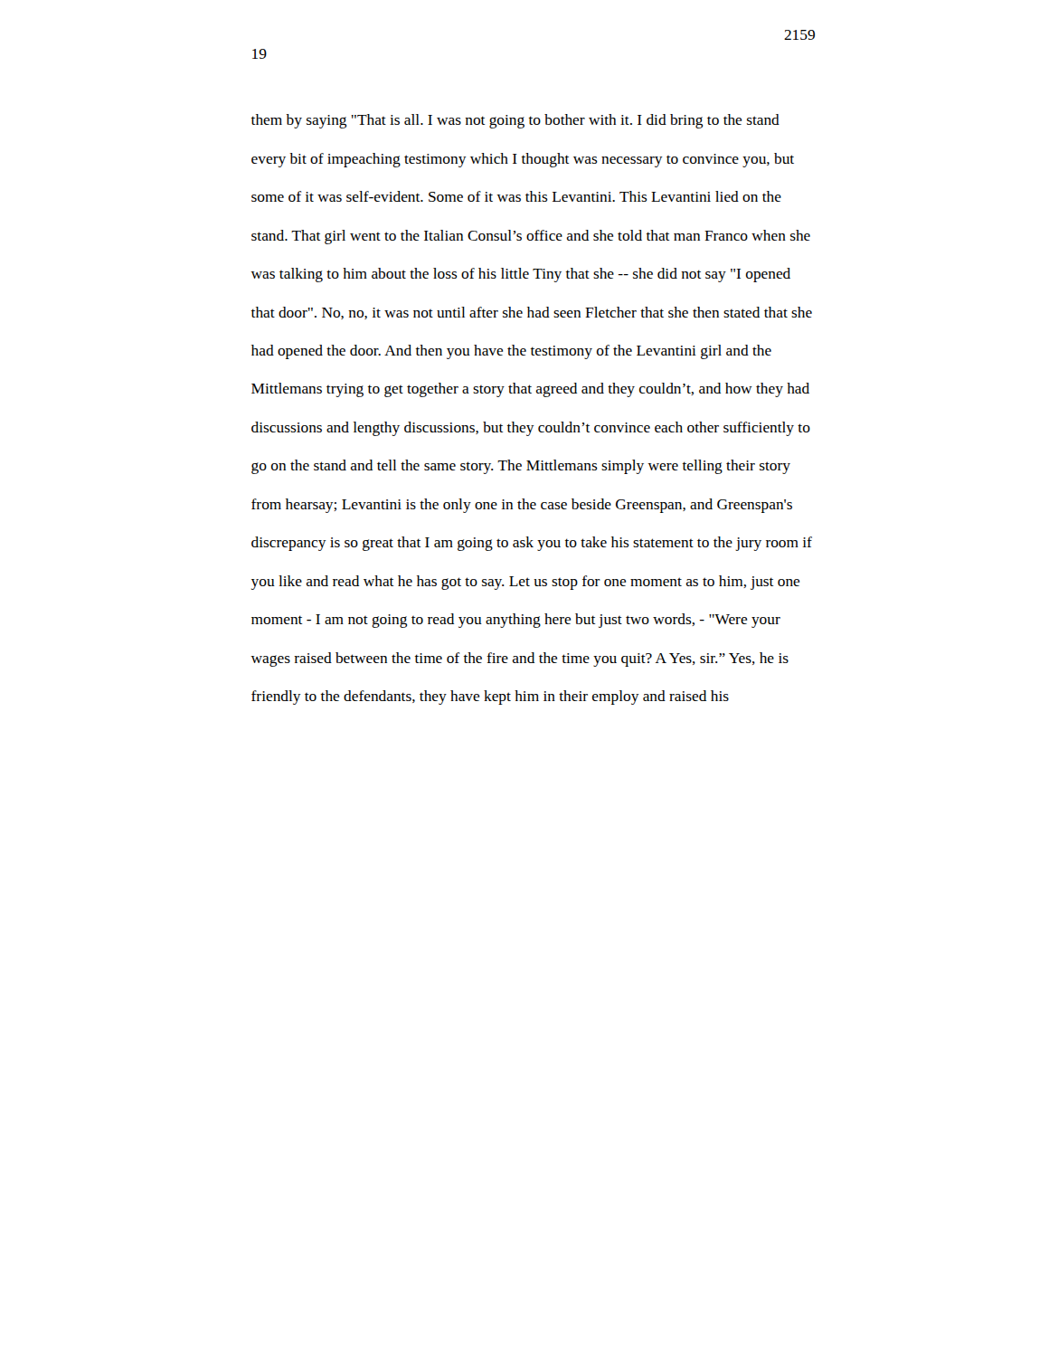2159
19
them by saying "That is all. I was not going to bother with it. I did bring to the stand every bit of impeaching testimony which I thought was necessary to convince you, but some of it was self-evident. Some of it was this Levantini. This Levantini lied on the stand. That girl went to the Italian Consul’s office and she told that man Franco when she was talking to him about the loss of his little Tiny that she -- she did not say "I opened that door". No, no, it was not until after she had seen Fletcher that she then stated that she had opened the door. And then you have the testimony of the Levantini girl and the Mittlemans trying to get together a story that agreed and they couldn’t, and how they had discussions and lengthy discussions, but they couldn’t convince each other sufficiently to go on the stand and tell the same story. The Mittlemans simply were telling their story from hearsay; Levantini is the only one in the case beside Greenspan, and Greenspan's discrepancy is so great that I am going to ask you to take his statement to the jury room if you like and read what he has got to say. Let us stop for one moment as to him, just one moment - I am not going to read you anything here but just two words, - "Were your wages raised between the time of the fire and the time you quit? A Yes, sir.” Yes, he is friendly to the defendants, they have kept him in their employ and raised his